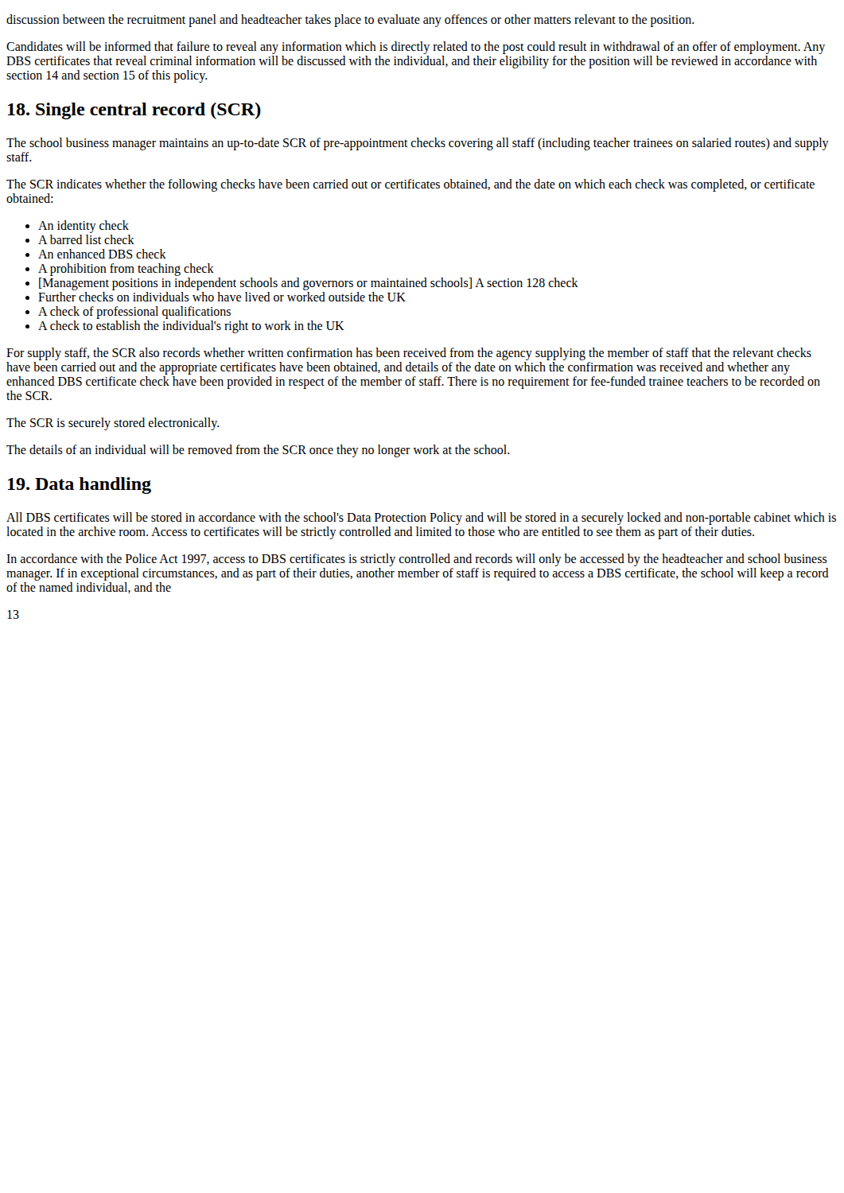discussion between the recruitment panel and headteacher takes place to evaluate any offences or other matters relevant to the position.
Candidates will be informed that failure to reveal any information which is directly related to the post could result in withdrawal of an offer of employment. Any DBS certificates that reveal criminal information will be discussed with the individual, and their eligibility for the position will be reviewed in accordance with section 14 and section 15 of this policy.
18. Single central record (SCR)
The school business manager maintains an up-to-date SCR of pre-appointment checks covering all staff (including teacher trainees on salaried routes) and supply staff.
The SCR indicates whether the following checks have been carried out or certificates obtained, and the date on which each check was completed, or certificate obtained:
An identity check
A barred list check
An enhanced DBS check
A prohibition from teaching check
[Management positions in independent schools and governors or maintained schools] A section 128 check
Further checks on individuals who have lived or worked outside the UK
A check of professional qualifications
A check to establish the individual's right to work in the UK
For supply staff, the SCR also records whether written confirmation has been received from the agency supplying the member of staff that the relevant checks have been carried out and the appropriate certificates have been obtained, and details of the date on which the confirmation was received and whether any enhanced DBS certificate check have been provided in respect of the member of staff. There is no requirement for fee-funded trainee teachers to be recorded on the SCR.
The SCR is securely stored electronically.
The details of an individual will be removed from the SCR once they no longer work at the school.
19. Data handling
All DBS certificates will be stored in accordance with the school's Data Protection Policy and will be stored in a securely locked and non-portable cabinet which is located in the archive room. Access to certificates will be strictly controlled and limited to those who are entitled to see them as part of their duties.
In accordance with the Police Act 1997, access to DBS certificates is strictly controlled and records will only be accessed by the headteacher and school business manager. If in exceptional circumstances, and as part of their duties, another member of staff is required to access a DBS certificate, the school will keep a record of the named individual, and the
13